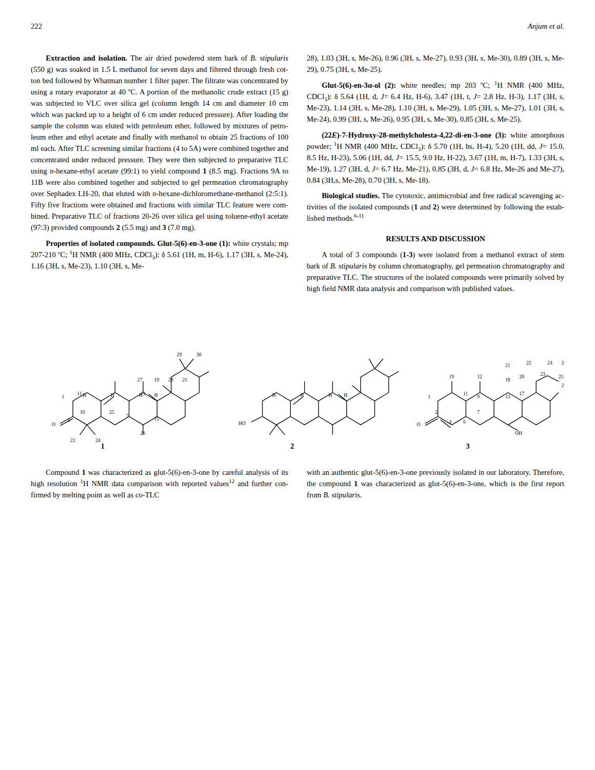222 Anjum et al.
Extraction and isolation. The air dried powdered stem bark of B. stipularis (550 g) was soaked in 1.5 L methanol for seven days and filtered through fresh cotton bed followed by Whatman number 1 filter paper. The filtrate was concentrated by using a rotary evaporator at 40 ºC. A portion of the methanolic crude extract (15 g) was subjected to VLC over silica gel (column length 14 cm and diameter 10 cm which was packed up to a height of 6 cm under reduced pressure). After loading the sample the column was eluted with petroleum ether, followed by mixtures of petroleum ether and ethyl acetate and finally with methanol to obtain 25 fractions of 100 ml each. After TLC screening similar fractions (4 to 5A) were combined together and concentrated under reduced pressure. They were then subjected to preparative TLC using n-hexane-ethyl acetate (99:1) to yield compound 1 (8.5 mg). Fractions 9A to 11B were also combined together and subjected to gel permeation chromatography over Sephadex LH-20, that eluted with n-hexane-dichloromethane-methanol (2:5:1). Fifty five fractions were obtained and fractions with similar TLC feature were combined. Preparative TLC of fractions 20-26 over silica gel using toluene-ethyl acetate (97:3) provided compounds 2 (5.5 mg) and 3 (7.0 mg).
Properties of isolated compounds. Glut-5(6)-en-3-one (1): white crystals; mp 207-210 ºC; 1H NMR (400 MHz, CDCl3): δ 5.61 (1H, m, H-6), 1.17 (3H, s, Me-24), 1.16 (3H, s, Me-23), 1.10 (3H, s, Me-
28), 1.03 (3H, s, Me-26), 0.96 (3H, s, Me-27), 0.93 (3H, s, Me-30), 0.89 (3H, s, Me-29), 0.75 (3H, s, Me-25).
Glut-5(6)-en-3α-ol (2): white needles; mp 203 ºC; 1H NMR (400 MHz, CDCl3): δ 5.64 (1H, d, J= 6.4 Hz, H-6), 3.47 (1H, t, J= 2.8 Hz, H-3), 1.17 (3H, s, Me-23), 1.14 (3H, s, Me-28), 1.10 (3H, s, Me-29), 1.05 (3H, s, Me-27), 1.01 (3H, s, Me-24), 0.99 (3H, s, Me-26), 0.95 (3H, s, Me-30), 0.85 (3H, s, Me-25).
(22E)-7-Hydroxy-28-methylcholesta-4,22-di-en-3-one (3): white amorphous powder; 1H NMR (400 MHz, CDCl3): δ 5.70 (1H, bs, H-4), 5.20 (1H, dd, J= 15.0, 8.5 Hz, H-23), 5.06 (1H, dd, J= 15.5, 9.0 Hz, H-22), 3.67 (1H, m, H-7), 1.33 (3H, s, Me-19), 1.27 (3H, d, J= 6.7 Hz, Me-21), 0.85 (3H, d, J= 6.8 Hz, Me-26 and Me-27), 0.84 (3H,s, Me-28), 0.70 (3H, s, Me-18).
Biological studies. The cytotoxic, antimicrobial and free radical scavenging activities of the isolated compounds (1 and 2) were determined by following the established methods.6-11
RESULTS AND DISCUSSION
A total of 3 compounds (1-3) were isolated from a methanol extract of stem bark of B. stipularis by column chromatography, gel permeation chromatography and preparative TLC. The structures of the isolated compounds were primarily solved by high field NMR data analysis and comparison with published values.
O 23 24 1 1 11 10 3 25 7 13 27 19 28 21 29 30 15 26 H H H H HO 2 H H H H O OH 3 1 2 4 6 7 9 19 12 11 13 17 18 20 21 22 23 24 25 26 27
Compound 1 was characterized as glut-5(6)-en-3-one by careful analysis of its high resolution 1H NMR data comparison with reported values12 and further confirmed by melting point as well as co-TLC
with an authentic glut-5(6)-en-3-one previously isolated in our laboratory. Therefore, the compound 1 was characterized as glut-5(6)-en-3-one, which is the first report from B. stipularis.